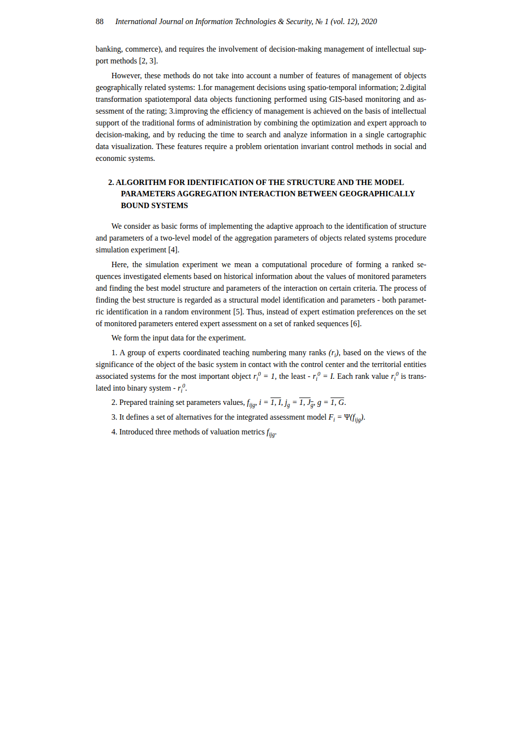88 International Journal on Information Technologies & Security, № 1 (vol. 12), 2020
banking, commerce), and requires the involvement of decision-making management of intellectual support methods [2, 3].
However, these methods do not take into account a number of features of management of objects geographically related systems: 1.for management decisions using spatio-temporal information; 2.digital transformation spatiotemporal data objects functioning performed using GIS-based monitoring and assessment of the rating; 3.improving the efficiency of management is achieved on the basis of intellectual support of the traditional forms of administration by combining the optimization and expert approach to decision-making, and by reducing the time to search and analyze information in a single cartographic data visualization. These features require a problem orientation invariant control methods in social and economic systems.
2. Algorithm for identification of the structure and the model parameters aggregation interaction between geographically bound systems
We consider as basic forms of implementing the adaptive approach to the identification of structure and parameters of a two-level model of the aggregation parameters of objects related systems procedure simulation experiment [4].
Here, the simulation experiment we mean a computational procedure of forming a ranked sequences investigated elements based on historical information about the values of monitored parameters and finding the best model structure and parameters of the interaction on certain criteria. The process of finding the best structure is regarded as a structural model identification and parameters - both parametric identification in a random environment [5]. Thus, instead of expert estimation preferences on the set of monitored parameters entered expert assessment on a set of ranked sequences [6].
We form the input data for the experiment.
1. A group of experts coordinated teaching numbering many ranks (ri), based on the views of the significance of the object of the basic system in contact with the control center and the territorial entities associated systems for the most important object ri0 = 1, the least - ri0 = I. Each rank value ri0 is translated into binary system - ri0.
2. Prepared training set parameters values, fijg, i = 1, I, jg = 1, Jg, g = 1, G.
3. It defines a set of alternatives for the integrated assessment model Fi = Ψ(fijg).
4. Introduced three methods of valuation metrics fijg.